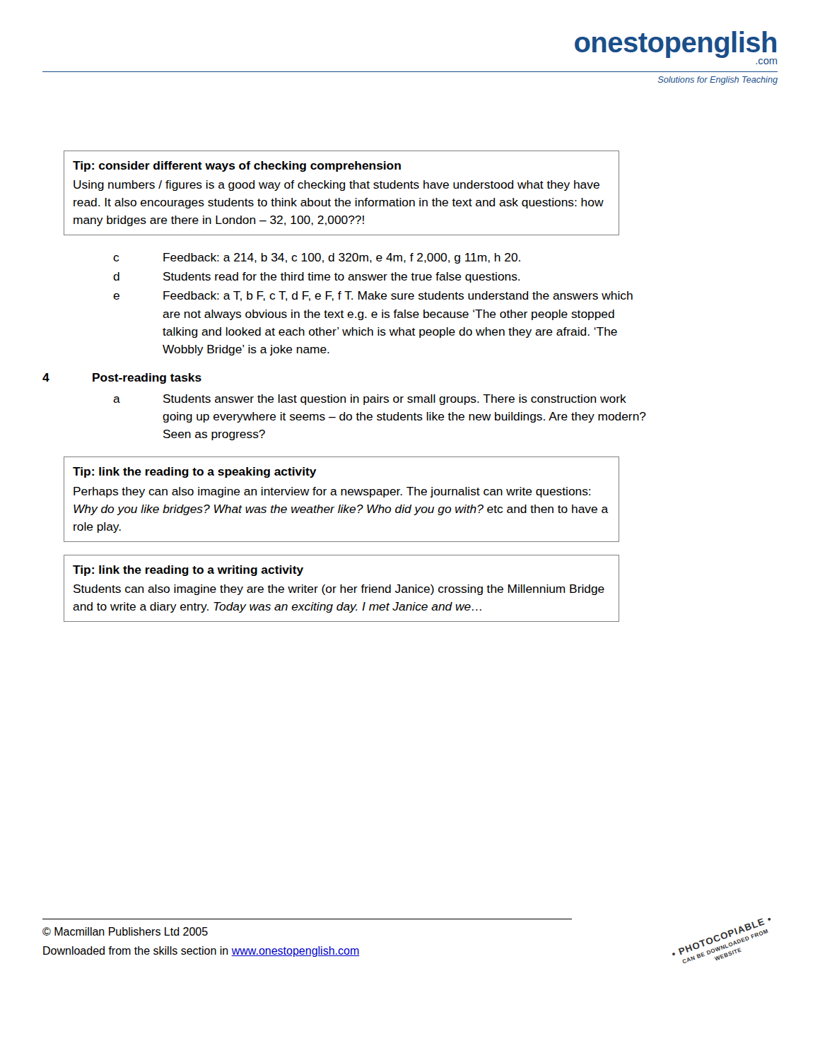one stop english
.com
Solutions for English Teaching
Tip: consider different ways of checking comprehension
Using numbers / figures is a good way of checking that students have understood what they have read. It also encourages students to think about the information in the text and ask questions: how many bridges are there in London – 32, 100, 2,000??!
| c | Feedback: a 214, b 34, c 100, d 320m, e 4m, f 2,000, g 11m, h 20. |
| d | Students read for the third time to answer the true false questions. |
| e | Feedback: a T, b F, c T, d F, e F, f T. Make sure students understand the answers which are not always obvious in the text e.g. e is false because ‘The other people stopped talking and looked at each other’ which is what people do when they are afraid. ‘The Wobbly Bridge’ is a joke name. |
4 Post-reading tasks
| a | Students answer the last question in pairs or small groups. There is construction work going up everywhere it seems – do the students like the new buildings. Are they modern? Seen as progress? |
Tip: link the reading to a speaking activity
Perhaps they can also imagine an interview for a newspaper. The journalist can write questions: Why do you like bridges? What was the weather like? Who did you go with? etc and then to have a role play.
Tip: link the reading to a writing activity
Students can also imagine they are the writer (or her friend Janice) crossing the Millennium Bridge and to write a diary entry. Today was an exciting day. I met Janice and we…
© Macmillan Publishers Ltd 2005
Downloaded from the skills section in www.onestopenglish.com
• PHOTOCOPIABLE •
CAN BE DOWNLOADED FROM WEBSITE